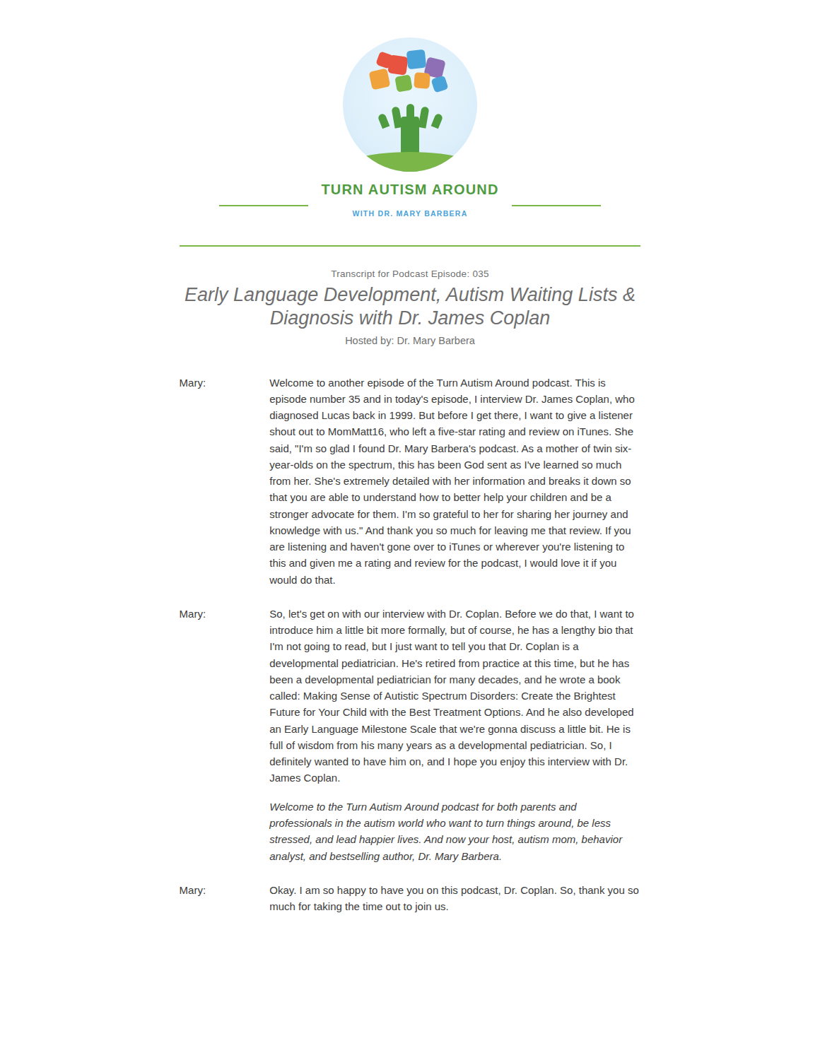TURN AUTISM AROUND
WITH DR. MARY BARBERA
Transcript for Podcast Episode: 035
Early Language Development, Autism Waiting Lists &
Diagnosis with Dr. James Coplan
Hosted by: Dr. Mary Barbera
Mary:
Welcome to another episode of the Turn Autism Around podcast. This is episode number 35 and in today's episode, I interview Dr. James Coplan, who diagnosed Lucas back in 1999. But before I get there, I want to give a listener shout out to MomMatt16, who left a five-star rating and review on iTunes. She said, "I'm so glad I found Dr. Mary Barbera's podcast. As a mother of twin six-year-olds on the spectrum, this has been God sent as I've learned so much from her. She's extremely detailed with her information and breaks it down so that you are able to understand how to better help your children and be a stronger advocate for them. I'm so grateful to her for sharing her journey and knowledge with us." And thank you so much for leaving me that review. If you are listening and haven't gone over to iTunes or wherever you're listening to this and given me a rating and review for the podcast, I would love it if you would do that.
Mary:
So, let's get on with our interview with Dr. Coplan. Before we do that, I want to introduce him a little bit more formally, but of course, he has a lengthy bio that I'm not going to read, but I just want to tell you that Dr. Coplan is a developmental pediatrician. He's retired from practice at this time, but he has been a developmental pediatrician for many decades, and he wrote a book called: Making Sense of Autistic Spectrum Disorders: Create the Brightest Future for Your Child with the Best Treatment Options. And he also developed an Early Language Milestone Scale that we're gonna discuss a little bit. He is full of wisdom from his many years as a developmental pediatrician. So, I definitely wanted to have him on, and I hope you enjoy this interview with Dr. James Coplan.
Welcome to the Turn Autism Around podcast for both parents and professionals in the autism world who want to turn things around, be less stressed, and lead happier lives. And now your host, autism mom, behavior analyst, and bestselling author, Dr. Mary Barbera.
Mary:
Okay. I am so happy to have you on this podcast, Dr. Coplan. So, thank you so much for taking the time out to join us.